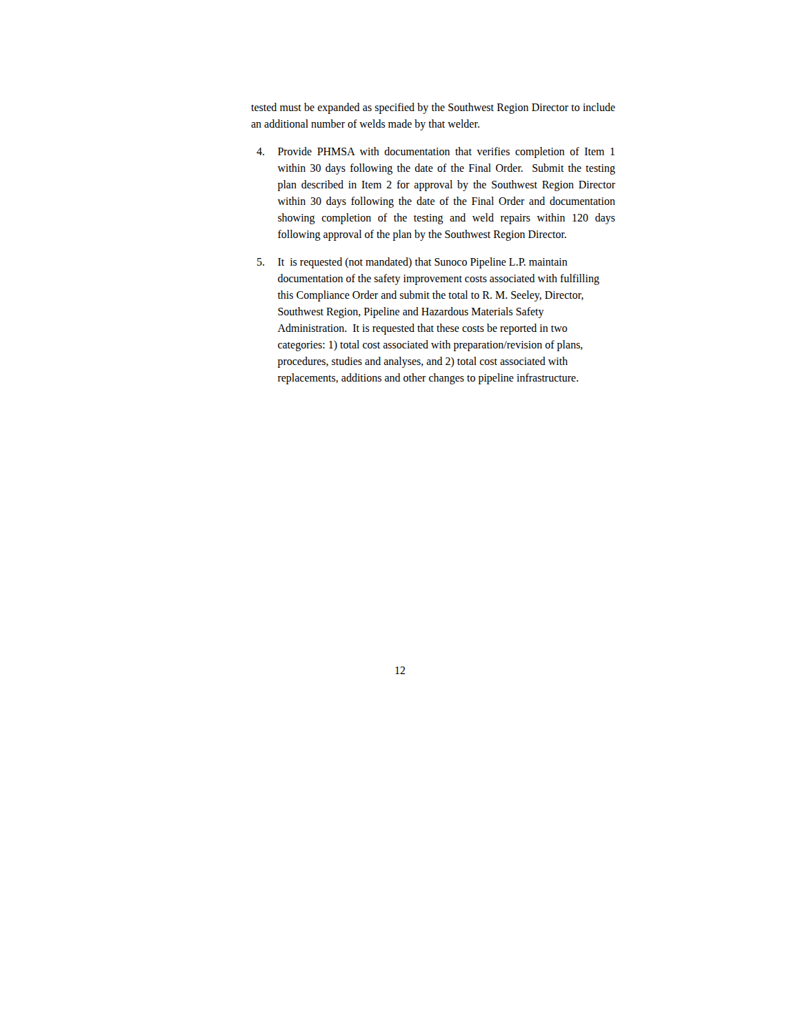tested must be expanded as specified by the Southwest Region Director to include an additional number of welds made by that welder.
Provide PHMSA with documentation that verifies completion of Item 1 within 30 days following the date of the Final Order. Submit the testing plan described in Item 2 for approval by the Southwest Region Director within 30 days following the date of the Final Order and documentation showing completion of the testing and weld repairs within 120 days following approval of the plan by the Southwest Region Director.
It is requested (not mandated) that Sunoco Pipeline L.P. maintain documentation of the safety improvement costs associated with fulfilling this Compliance Order and submit the total to R. M. Seeley, Director, Southwest Region, Pipeline and Hazardous Materials Safety Administration. It is requested that these costs be reported in two categories: 1) total cost associated with preparation/revision of plans, procedures, studies and analyses, and 2) total cost associated with replacements, additions and other changes to pipeline infrastructure.
12